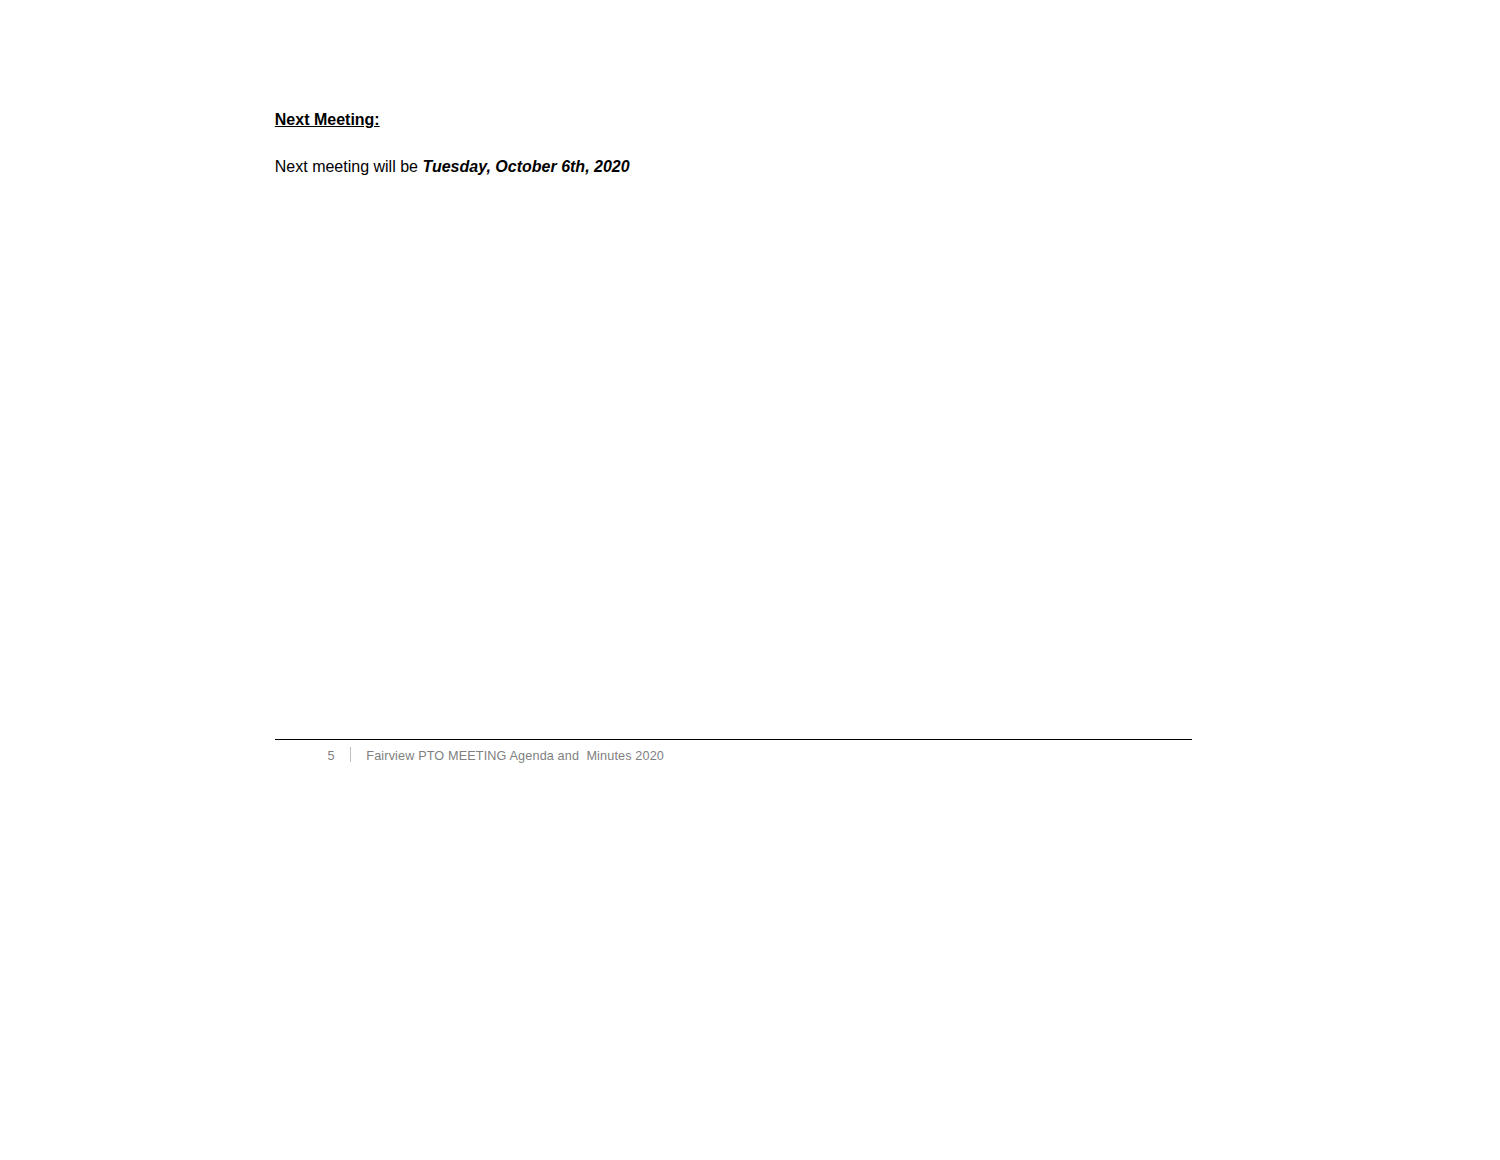Next Meeting:
Next meeting will be Tuesday, October 6th, 2020
5 Fairview PTO MEETING Agenda and Minutes 2020